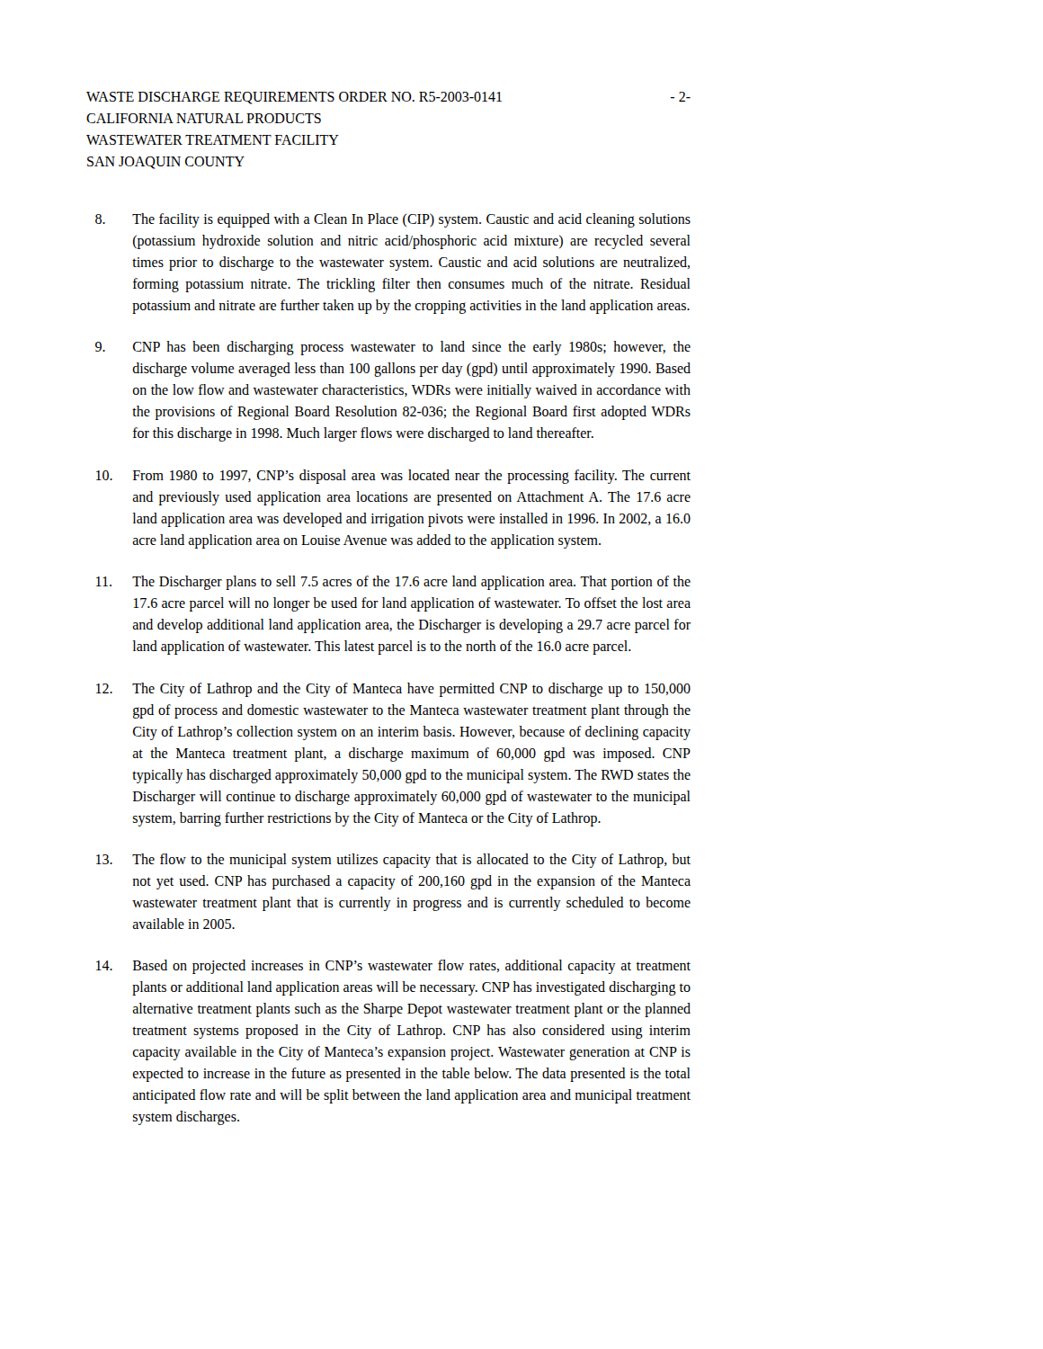Waste Discharge Requirements Order No. R5-2003-0141 - 2-
California Natural Products
Wastewater Treatment Facility
San Joaquin County
The facility is equipped with a Clean In Place (CIP) system. Caustic and acid cleaning solutions (potassium hydroxide solution and nitric acid/phosphoric acid mixture) are recycled several times prior to discharge to the wastewater system. Caustic and acid solutions are neutralized, forming potassium nitrate. The trickling filter then consumes much of the nitrate. Residual potassium and nitrate are further taken up by the cropping activities in the land application areas.
CNP has been discharging process wastewater to land since the early 1980s; however, the discharge volume averaged less than 100 gallons per day (gpd) until approximately 1990. Based on the low flow and wastewater characteristics, WDRs were initially waived in accordance with the provisions of Regional Board Resolution 82-036; the Regional Board first adopted WDRs for this discharge in 1998. Much larger flows were discharged to land thereafter.
From 1980 to 1997, CNP’s disposal area was located near the processing facility. The current and previously used application area locations are presented on Attachment A. The 17.6 acre land application area was developed and irrigation pivots were installed in 1996. In 2002, a 16.0 acre land application area on Louise Avenue was added to the application system.
The Discharger plans to sell 7.5 acres of the 17.6 acre land application area. That portion of the 17.6 acre parcel will no longer be used for land application of wastewater. To offset the lost area and develop additional land application area, the Discharger is developing a 29.7 acre parcel for land application of wastewater. This latest parcel is to the north of the 16.0 acre parcel.
The City of Lathrop and the City of Manteca have permitted CNP to discharge up to 150,000 gpd of process and domestic wastewater to the Manteca wastewater treatment plant through the City of Lathrop’s collection system on an interim basis. However, because of declining capacity at the Manteca treatment plant, a discharge maximum of 60,000 gpd was imposed. CNP typically has discharged approximately 50,000 gpd to the municipal system. The RWD states the Discharger will continue to discharge approximately 60,000 gpd of wastewater to the municipal system, barring further restrictions by the City of Manteca or the City of Lathrop.
The flow to the municipal system utilizes capacity that is allocated to the City of Lathrop, but not yet used. CNP has purchased a capacity of 200,160 gpd in the expansion of the Manteca wastewater treatment plant that is currently in progress and is currently scheduled to become available in 2005.
Based on projected increases in CNP’s wastewater flow rates, additional capacity at treatment plants or additional land application areas will be necessary. CNP has investigated discharging to alternative treatment plants such as the Sharpe Depot wastewater treatment plant or the planned treatment systems proposed in the City of Lathrop. CNP has also considered using interim capacity available in the City of Manteca’s expansion project. Wastewater generation at CNP is expected to increase in the future as presented in the table below. The data presented is the total anticipated flow rate and will be split between the land application area and municipal treatment system discharges.